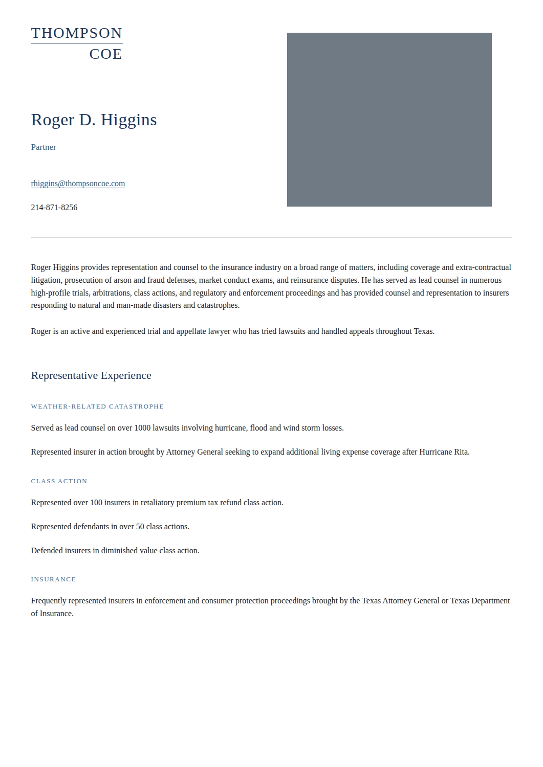THOMPSON COE
Roger D. Higgins
Partner
rhiggins@thompsoncoe.com
214-871-8256
Roger Higgins provides representation and counsel to the insurance industry on a broad range of matters, including coverage and extra-contractual litigation, prosecution of arson and fraud defenses, market conduct exams, and reinsurance disputes. He has served as lead counsel in numerous high-profile trials, arbitrations, class actions, and regulatory and enforcement proceedings and has provided counsel and representation to insurers responding to natural and man-made disasters and catastrophes.
Roger is an active and experienced trial and appellate lawyer who has tried lawsuits and handled appeals throughout Texas.
Representative Experience
Weather-Related Catastrophe
Served as lead counsel on over 1000 lawsuits involving hurricane, flood and wind storm losses.
Represented insurer in action brought by Attorney General seeking to expand additional living expense coverage after Hurricane Rita.
Class Action
Represented over 100 insurers in retaliatory premium tax refund class action.
Represented defendants in over 50 class actions.
Defended insurers in diminished value class action.
Insurance
Frequently represented insurers in enforcement and consumer protection proceedings brought by the Texas Attorney General or Texas Department of Insurance.